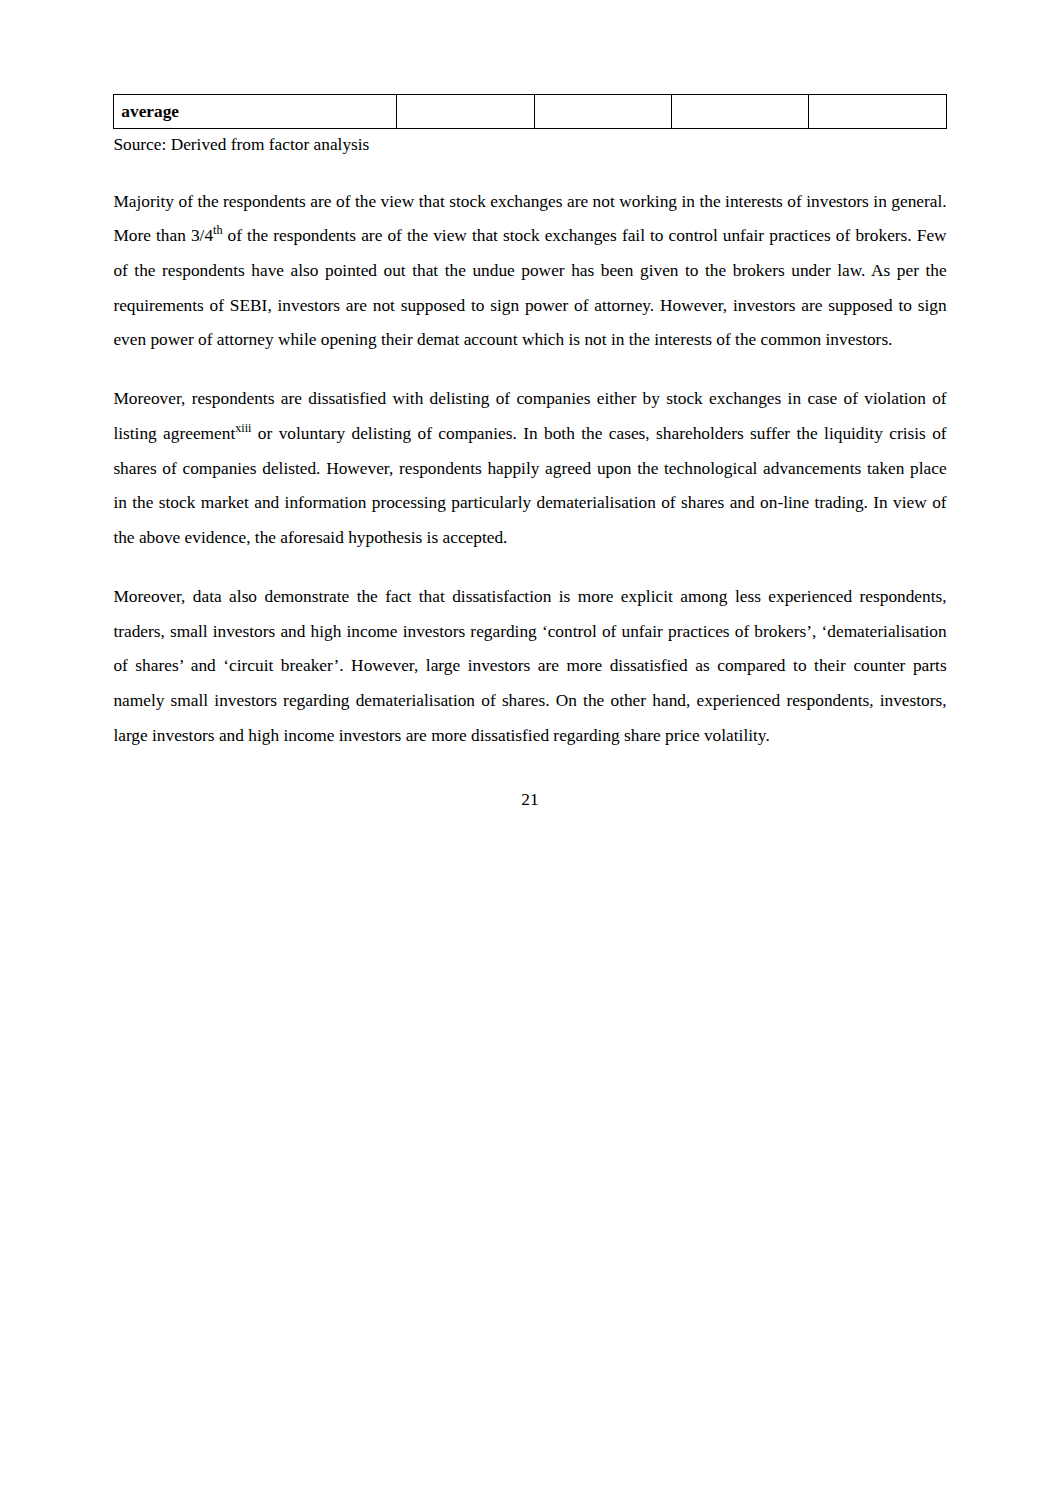| average | | | | |
Source: Derived from factor analysis
Majority of the respondents are of the view that stock exchanges are not working in the interests of investors in general. More than 3/4th of the respondents are of the view that stock exchanges fail to control unfair practices of brokers. Few of the respondents have also pointed out that the undue power has been given to the brokers under law. As per the requirements of SEBI, investors are not supposed to sign power of attorney. However, investors are supposed to sign even power of attorney while opening their demat account which is not in the interests of the common investors.
Moreover, respondents are dissatisfied with delisting of companies either by stock exchanges in case of violation of listing agreementxiii or voluntary delisting of companies. In both the cases, shareholders suffer the liquidity crisis of shares of companies delisted. However, respondents happily agreed upon the technological advancements taken place in the stock market and information processing particularly dematerialisation of shares and on-line trading. In view of the above evidence, the aforesaid hypothesis is accepted.
Moreover, data also demonstrate the fact that dissatisfaction is more explicit among less experienced respondents, traders, small investors and high income investors regarding ‘control of unfair practices of brokers’, ‘dematerialisation of shares’ and ‘circuit breaker’. However, large investors are more dissatisfied as compared to their counter parts namely small investors regarding dematerialisation of shares. On the other hand, experienced respondents, investors, large investors and high income investors are more dissatisfied regarding share price volatility.
21